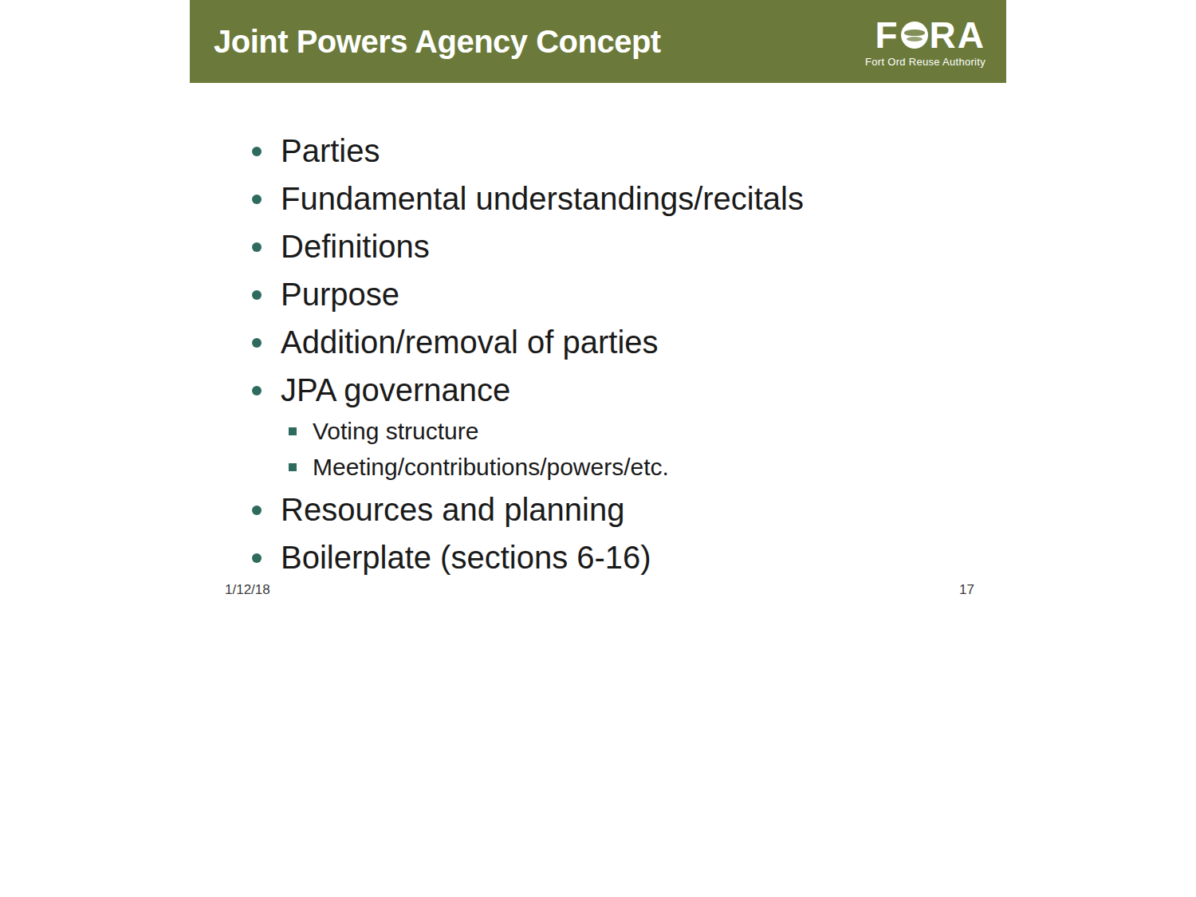Joint Powers Agency Concept
F RA
Fort Ord Reuse Authority
Parties
Fundamental understandings/recitals
Definitions
Purpose
Addition/removal of parties
JPA governance
Voting structure
Meeting/contributions/powers/etc.
Resources and planning
Boilerplate (sections 6-16)
1/12/18 17